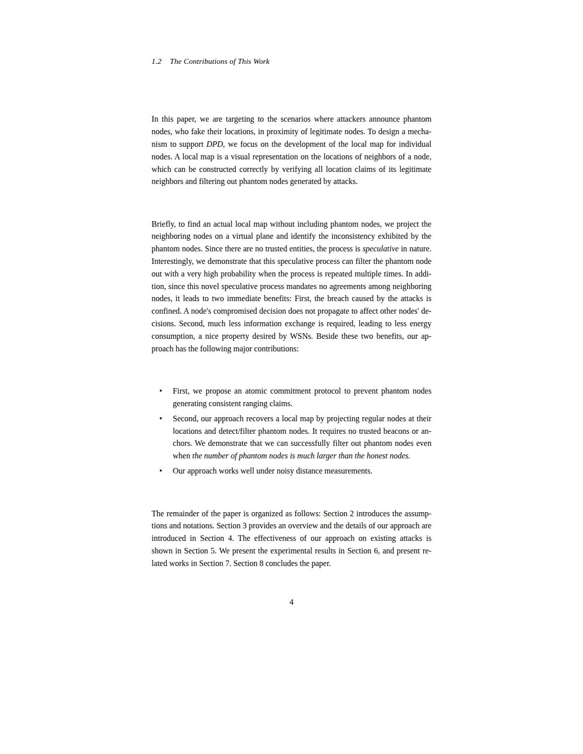1.2 The Contributions of This Work
In this paper, we are targeting to the scenarios where attackers announce phantom nodes, who fake their locations, in proximity of legitimate nodes. To design a mechanism to support DPD, we focus on the development of the local map for individual nodes. A local map is a visual representation on the locations of neighbors of a node, which can be constructed correctly by verifying all location claims of its legitimate neighbors and filtering out phantom nodes generated by attacks.
Briefly, to find an actual local map without including phantom nodes, we project the neighboring nodes on a virtual plane and identify the inconsistency exhibited by the phantom nodes. Since there are no trusted entities, the process is speculative in nature. Interestingly, we demonstrate that this speculative process can filter the phantom node out with a very high probability when the process is repeated multiple times. In addition, since this novel speculative process mandates no agreements among neighboring nodes, it leads to two immediate benefits: First, the breach caused by the attacks is confined. A node's compromised decision does not propagate to affect other nodes' decisions. Second, much less information exchange is required, leading to less energy consumption, a nice property desired by WSNs. Beside these two benefits, our approach has the following major contributions:
First, we propose an atomic commitment protocol to prevent phantom nodes generating consistent ranging claims.
Second, our approach recovers a local map by projecting regular nodes at their locations and detect/filter phantom nodes. It requires no trusted beacons or anchors. We demonstrate that we can successfully filter out phantom nodes even when the number of phantom nodes is much larger than the honest nodes.
Our approach works well under noisy distance measurements.
The remainder of the paper is organized as follows: Section 2 introduces the assumptions and notations. Section 3 provides an overview and the details of our approach are introduced in Section 4. The effectiveness of our approach on existing attacks is shown in Section 5. We present the experimental results in Section 6, and present related works in Section 7. Section 8 concludes the paper.
4